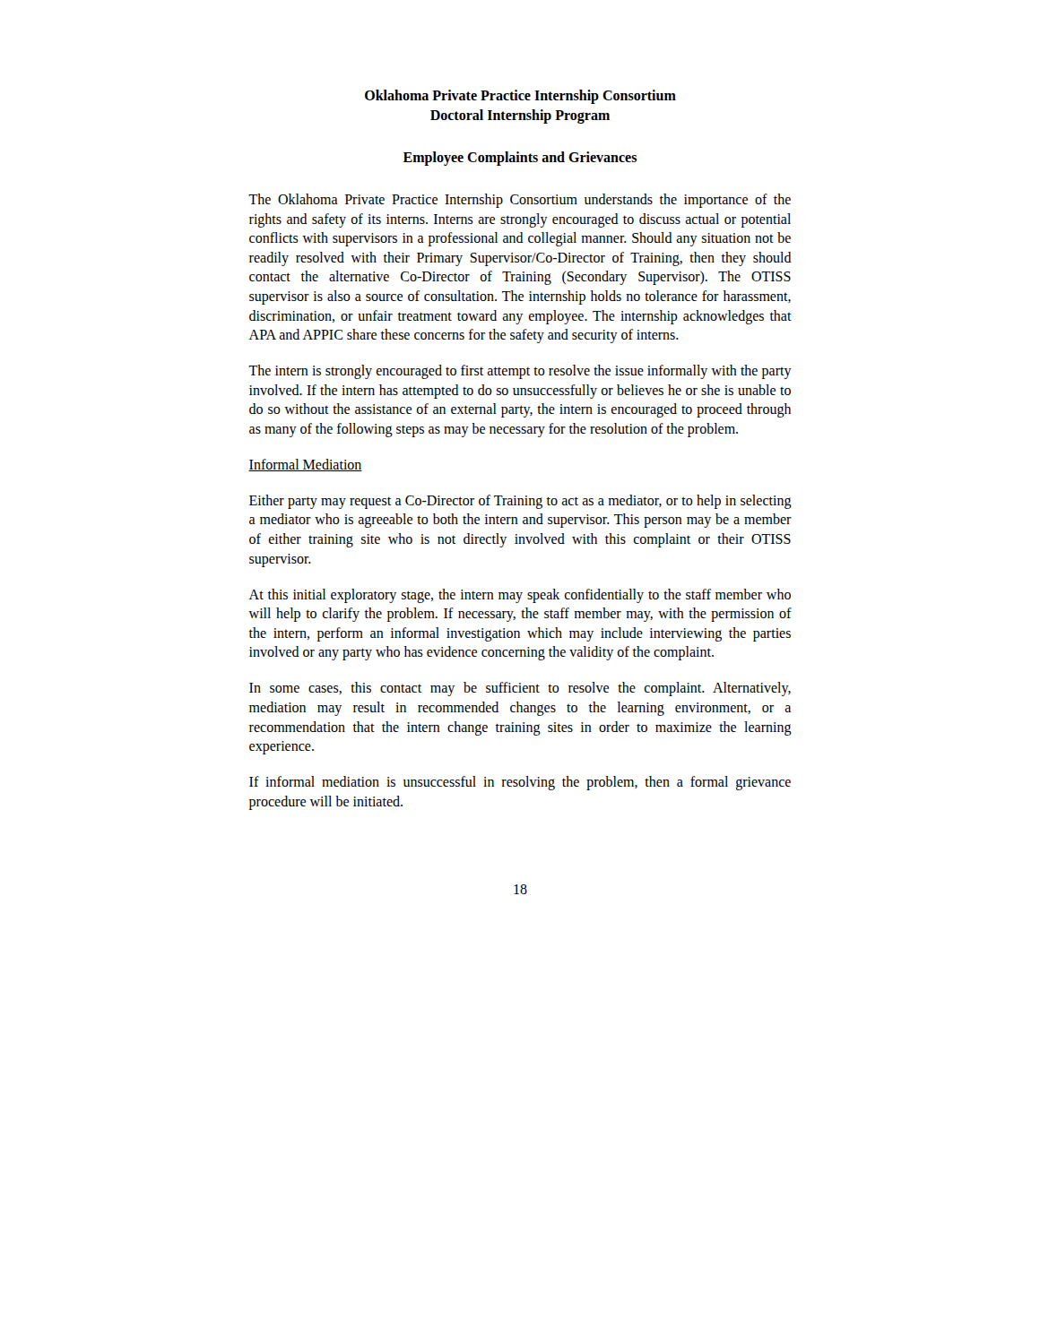Oklahoma Private Practice Internship Consortium Doctoral Internship Program
Employee Complaints and Grievances
The Oklahoma Private Practice Internship Consortium understands the importance of the rights and safety of its interns. Interns are strongly encouraged to discuss actual or potential conflicts with supervisors in a professional and collegial manner. Should any situation not be readily resolved with their Primary Supervisor/Co-Director of Training, then they should contact the alternative Co-Director of Training (Secondary Supervisor). The OTISS supervisor is also a source of consultation. The internship holds no tolerance for harassment, discrimination, or unfair treatment toward any employee. The internship acknowledges that APA and APPIC share these concerns for the safety and security of interns.
The intern is strongly encouraged to first attempt to resolve the issue informally with the party involved. If the intern has attempted to do so unsuccessfully or believes he or she is unable to do so without the assistance of an external party, the intern is encouraged to proceed through as many of the following steps as may be necessary for the resolution of the problem.
Informal Mediation
Either party may request a Co-Director of Training to act as a mediator, or to help in selecting a mediator who is agreeable to both the intern and supervisor. This person may be a member of either training site who is not directly involved with this complaint or their OTISS supervisor.
At this initial exploratory stage, the intern may speak confidentially to the staff member who will help to clarify the problem. If necessary, the staff member may, with the permission of the intern, perform an informal investigation which may include interviewing the parties involved or any party who has evidence concerning the validity of the complaint.
In some cases, this contact may be sufficient to resolve the complaint. Alternatively, mediation may result in recommended changes to the learning environment, or a recommendation that the intern change training sites in order to maximize the learning experience.
If informal mediation is unsuccessful in resolving the problem, then a formal grievance procedure will be initiated.
18